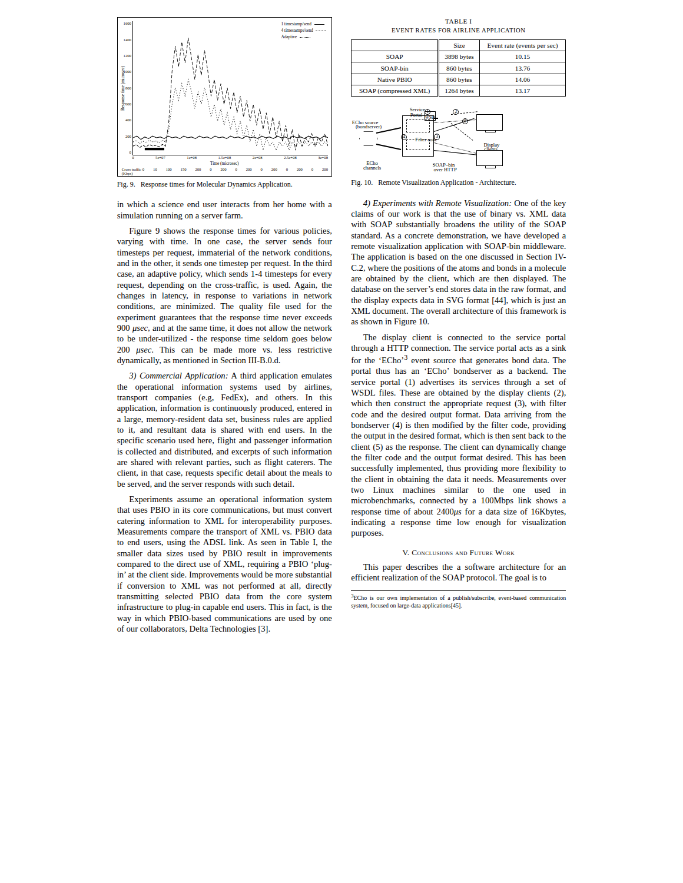1 timestamp/send
4 timestamps/send
Adaptive
Response time (microsec)
1600
1400
1200
1000
800
600
400
200
0
05e+071e+081.5e+082e+082.5e+083e+08
Time (microsec)
Cross traffic
(Kbps)
010100150200 02000200 020002000200
Fig. 9. Response times for Molecular Dynamics Application.
in which a science end user interacts from her home with a simulation running on a server farm.
Figure 9 shows the response times for various policies, varying with time. In one case, the server sends four timesteps per request, immaterial of the network conditions, and in the other, it sends one timestep per request. In the third case, an adaptive policy, which sends 1-4 timesteps for every request, depending on the cross-traffic, is used. Again, the changes in latency, in response to variations in network conditions, are minimized. The quality file used for the experiment guarantees that the response time never exceeds 900 μsec, and at the same time, it does not allow the network to be under-utilized - the response time seldom goes below 200 μsec. This can be made more vs. less restrictive dynamically, as mentioned in Section III-B.0.d.
3) Commercial Application: A third application emulates the operational information systems used by airlines, transport companies (e.g, FedEx), and others. In this application, information is continuously produced, entered in a large, memory-resident data set, business rules are applied to it, and resultant data is shared with end users. In the specific scenario used here, flight and passenger information is collected and distributed, and excerpts of such information are shared with relevant parties, such as flight caterers. The client, in that case, requests specific detail about the meals to be served, and the server responds with such detail.
Experiments assume an operational information system that uses PBIO in its core communications, but must convert catering information to XML for interoperability purposes. Measurements compare the transport of XML vs. PBIO data to end users, using the ADSL link. As seen in Table I, the smaller data sizes used by PBIO result in improvements compared to the direct use of XML, requiring a PBIO ‘plug-in’ at the client side. Improvements would be more substantial if conversion to XML was not performed at all, directly transmitting selected PBIO data from the core system infrastructure to plug-in capable end users. This in fact, is the way in which PBIO-based communications are used by one of our collaborators, Delta Technologies [3].
TABLE I
Event rates for airline application
| | Size | Event rate (events per sec) |
| --- | --- | --- |
| SOAP | 3898 bytes | 10.15 |
| SOAP-bin | 860 bytes | 13.76 |
| Native PBIO | 860 bytes | 14.06 |
| SOAP (compressed XML) | 1264 bytes | 13.17 |
Service Portal ECho source (bondserver) ECho channels SOAP–bin over HTTP Display clients Filter code 1 2 3 4 5 WSDL
Fig. 10. Remote Visualization Application - Architecture.
4) Experiments with Remote Visualization: One of the key claims of our work is that the use of binary vs. XML data with SOAP substantially broadens the utility of the SOAP standard. As a concrete demonstration, we have developed a remote visualization application with SOAP-bin middleware. The application is based on the one discussed in Section IV-C.2, where the positions of the atoms and bonds in a molecule are obtained by the client, which are then displayed. The database on the server’s end stores data in the raw format, and the display expects data in SVG format [44], which is just an XML document. The overall architecture of this framework is as shown in Figure 10.
The display client is connected to the service portal through a HTTP connection. The service portal acts as a sink for the ‘ECho’3 event source that generates bond data. The portal thus has an ‘ECho’ bondserver as a backend. The service portal (1) advertises its services through a set of WSDL files. These are obtained by the display clients (2), which then construct the appropriate request (3), with filter code and the desired output format. Data arriving from the bondserver (4) is then modified by the filter code, providing the output in the desired format, which is then sent back to the client (5) as the response. The client can dynamically change the filter code and the output format desired. This has been successfully implemented, thus providing more flexibility to the client in obtaining the data it needs. Measurements over two Linux machines similar to the one used in microbenchmarks, connected by a 100Mbps link shows a response time of about 2400μs for a data size of 16Kbytes, indicating a response time low enough for visualization purposes.
V. Conclusions and Future Work
This paper describes the a software architecture for an efficient realization of the SOAP protocol. The goal is to
3ECho is our own implementation of a publish/subscribe, event-based communication system, focused on large-data applications[45].